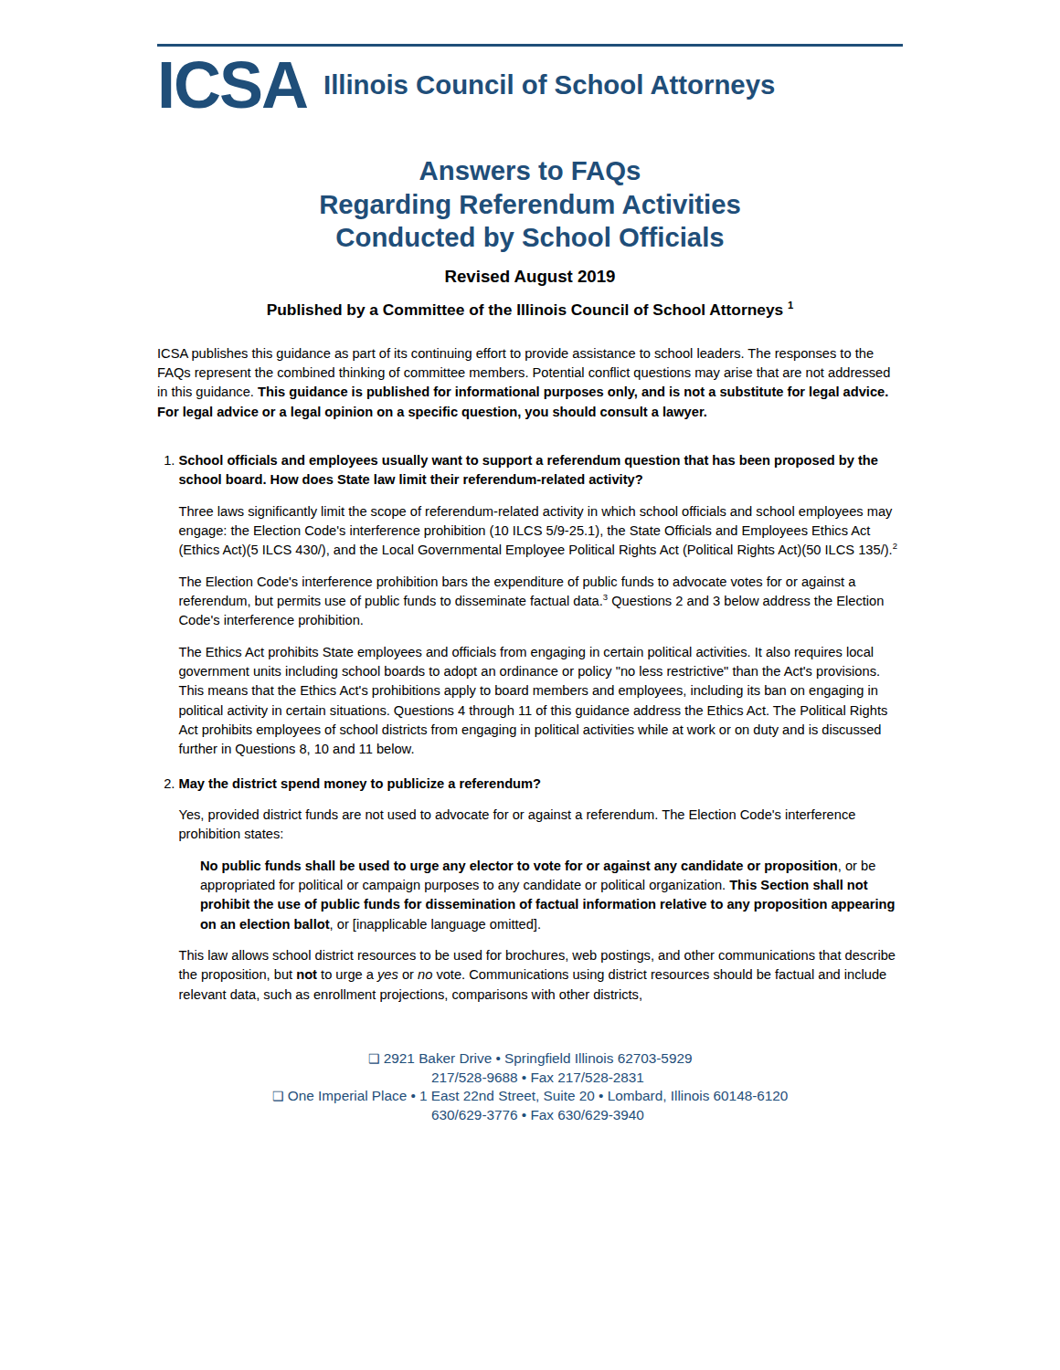ICSA
Illinois Council of School Attorneys
Answers to FAQs
Regarding Referendum Activities
Conducted by School Officials
Revised August 2019
Published by a Committee of the Illinois Council of School Attorneys 1
ICSA publishes this guidance as part of its continuing effort to provide assistance to school leaders. The responses to the FAQs represent the combined thinking of committee members. Potential conflict questions may arise that are not addressed in this guidance. This guidance is published for informational purposes only, and is not a substitute for legal advice. For legal advice or a legal opinion on a specific question, you should consult a lawyer.
School officials and employees usually want to support a referendum question that has been proposed by the school board. How does State law limit their referendum-related activity?
Three laws significantly limit the scope of referendum-related activity in which school officials and school employees may engage: the Election Code's interference prohibition (10 ILCS 5/9-25.1), the State Officials and Employees Ethics Act (Ethics Act)(5 ILCS 430/), and the Local Governmental Employee Political Rights Act (Political Rights Act)(50 ILCS 135/).2
The Election Code's interference prohibition bars the expenditure of public funds to advocate votes for or against a referendum, but permits use of public funds to disseminate factual data.3 Questions 2 and 3 below address the Election Code's interference prohibition.
The Ethics Act prohibits State employees and officials from engaging in certain political activities. It also requires local government units including school boards to adopt an ordinance or policy "no less restrictive" than the Act's provisions. This means that the Ethics Act's prohibitions apply to board members and employees, including its ban on engaging in political activity in certain situations. Questions 4 through 11 of this guidance address the Ethics Act. The Political Rights Act prohibits employees of school districts from engaging in political activities while at work or on duty and is discussed further in Questions 8, 10 and 11 below.
May the district spend money to publicize a referendum?
Yes, provided district funds are not used to advocate for or against a referendum. The Election Code's interference prohibition states:
No public funds shall be used to urge any elector to vote for or against any candidate or proposition, or be appropriated for political or campaign purposes to any candidate or political organization. This Section shall not prohibit the use of public funds for dissemination of factual information relative to any proposition appearing on an election ballot, or [inapplicable language omitted].
This law allows school district resources to be used for brochures, web postings, and other communications that describe the proposition, but not to urge a yes or no vote. Communications using district resources should be factual and include relevant data, such as enrollment projections, comparisons with other districts,
❑ 2921 Baker Drive • Springfield Illinois 62703-5929 217/528-9688 • Fax 217/528-2831 ❑ One Imperial Place • 1 East 22nd Street, Suite 20 • Lombard, Illinois 60148-6120 630/629-3776 • Fax 630/629-3940